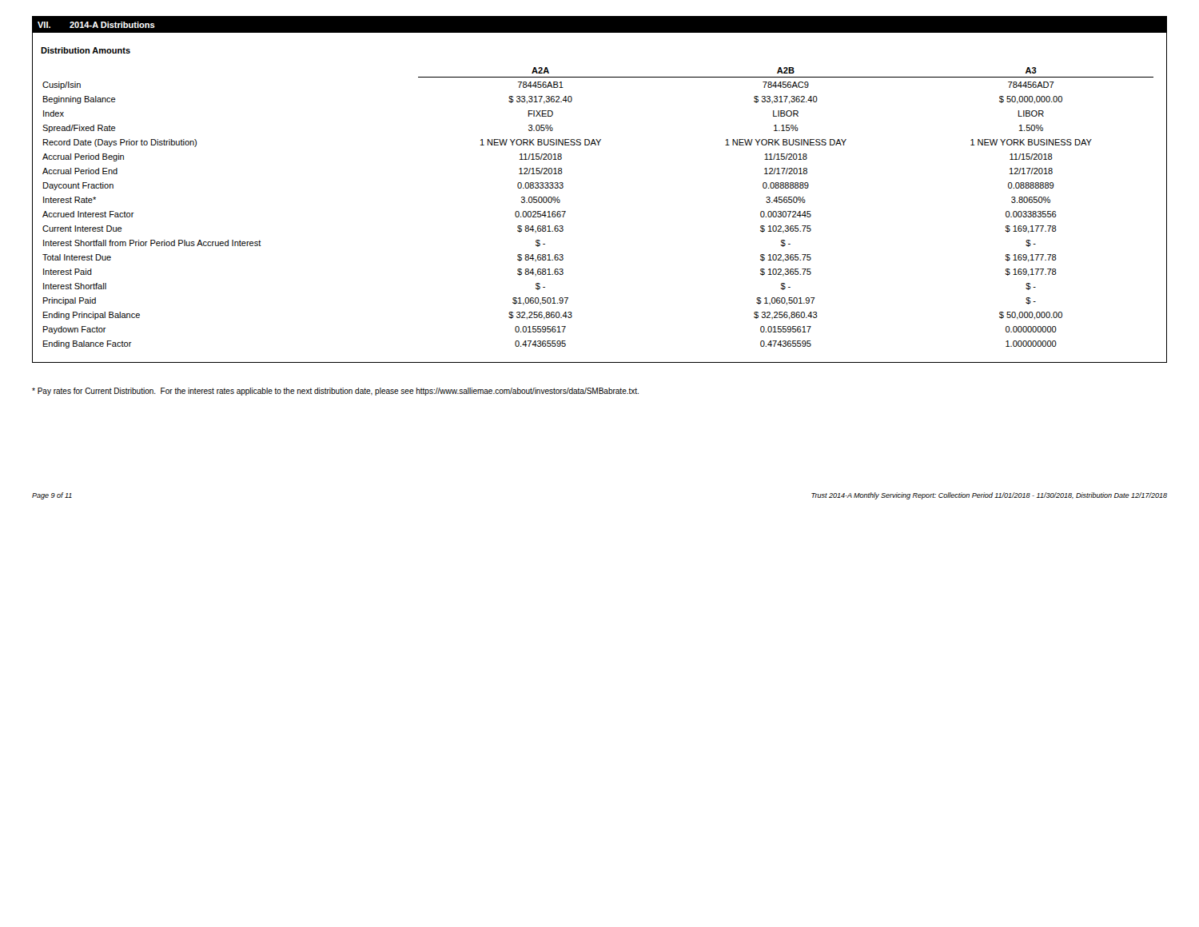VII. 2014-A Distributions
Distribution Amounts
| | A2A | A2B | A3 | |
| --- | --- | --- | --- | --- |
| Cusip/Isin | 784456AB1 | 784456AC9 | 784456AD7 | |
| Beginning Balance | $ 33,317,362.40 | $ 33,317,362.40 | $ 50,000,000.00 | |
| Index | FIXED | LIBOR | LIBOR | |
| Spread/Fixed Rate | 3.05% | 1.15% | 1.50% | |
| Record Date (Days Prior to Distribution) | 1 NEW YORK BUSINESS DAY | 1 NEW YORK BUSINESS DAY | 1 NEW YORK BUSINESS DAY | |
| Accrual Period Begin | 11/15/2018 | 11/15/2018 | 11/15/2018 | |
| Accrual Period End | 12/15/2018 | 12/17/2018 | 12/17/2018 | |
| Daycount Fraction | 0.08333333 | 0.08888889 | 0.08888889 | |
| Interest Rate* | 3.05000% | 3.45650% | 3.80650% | |
| Accrued Interest Factor | 0.002541667 | 0.003072445 | 0.003383556 | |
| Current Interest Due | $ 84,681.63 | $ 102,365.75 | $ 169,177.78 | |
| Interest Shortfall from Prior Period Plus Accrued Interest | $ - | $ - | $ - | |
| Total Interest Due | $ 84,681.63 | $ 102,365.75 | $ 169,177.78 | |
| Interest Paid | $ 84,681.63 | $ 102,365.75 | $ 169,177.78 | |
| Interest Shortfall | $ - | $ - | $ - | |
| Principal Paid | $1,060,501.97 | $ 1,060,501.97 | $ - | |
| Ending Principal Balance | $ 32,256,860.43 | $ 32,256,860.43 | $ 50,000,000.00 | |
| Paydown Factor | 0.015595617 | 0.015595617 | 0.000000000 | |
| Ending Balance Factor | 0.474365595 | 0.474365595 | 1.000000000 | |
* Pay rates for Current Distribution. For the interest rates applicable to the next distribution date, please see https://www.salliemae.com/about/investors/data/SMBabrate.txt.
Page 9 of 11
Trust 2014-A Monthly Servicing Report: Collection Period 11/01/2018 - 11/30/2018, Distribution Date 12/17/2018